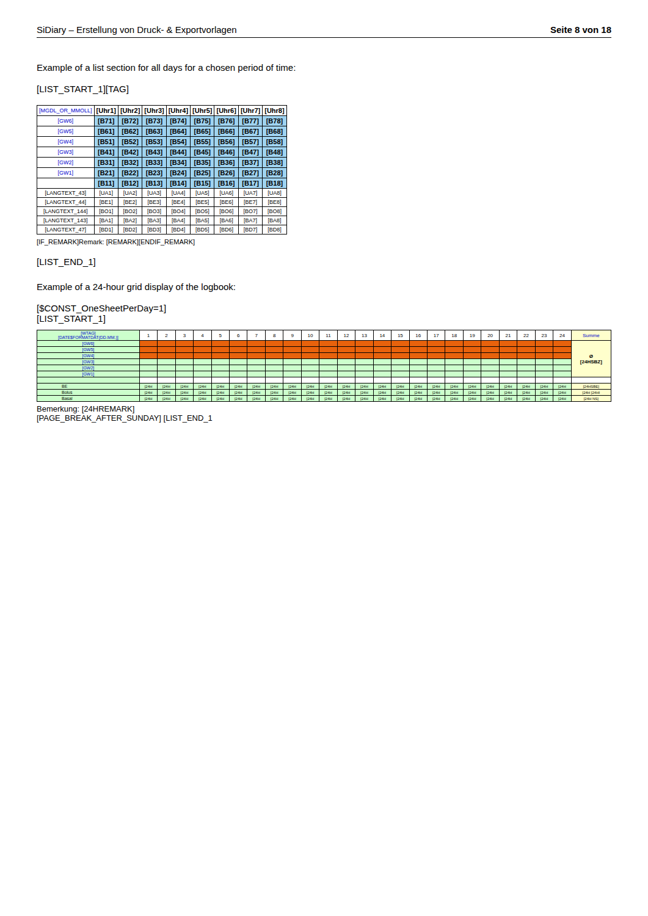SiDiary – Erstellung von Druck- & Exportvorlagen Seite 8 von 18
Example of a list section for all days for a chosen period of time:
[LIST_START_1][TAG]
| [MGDL_OR_MMOLL] | [Uhr1] | [Uhr2] | [Uhr3] | [Uhr4] | [Uhr5] | [Uhr6] | [Uhr7] | [Uhr8] |
| [GW6] | [B71] | [B72] | [B73] | [B74] | [B75] | [B76] | [B77] | [B78] |
| [GW5] | [B61] | [B62] | [B63] | [B64] | [B65] | [B66] | [B67] | [B68] |
| [GW4] | [B51] | [B52] | [B53] | [B54] | [B55] | [B56] | [B57] | [B58] |
| [GW3] | [B41] | [B42] | [B43] | [B44] | [B45] | [B46] | [B47] | [B48] |
| [GW2] | [B31] | [B32] | [B33] | [B34] | [B35] | [B36] | [B37] | [B38] |
| [GW1] | [B21] | [B22] | [B23] | [B24] | [B25] | [B26] | [B27] | [B28] |
| | [B11] | [B12] | [B13] | [B14] | [B15] | [B16] | [B17] | [B18] |
| [LANGTEXT_43] | [UA1] | [UA2] | [UA3] | [UA4] | [UA5] | [UA6] | [UA7] | [UA8] |
| [LANGTEXT_44] | [BE1] | [BE2] | [BE3] | [BE4] | [BE5] | [BE6] | [BE7] | [BE8] |
| [LANGTEXT_144] | [BO1] | [BO2] | [BO3] | [BO4] | [BO5] | [BO6] | [BO7] | [BO8] |
| [LANGTEXT_143] | [BA1] | [BA2] | [BA3] | [BA4] | [BA5] | [BA6] | [BA7] | [BA8] |
| [LANGTEXT_47] | [BD1] | [BD2] | [BD3] | [BD4] | [BD5] | [BD6] | [BD7] | [BD8] |
[IF_REMARK]Remark: [REMARK][ENDIF_REMARK]
[LIST_END_1]
Example of a 24-hour grid display of the logbook:
[$CONST_OneSheetPerDay=1]
[LIST_START_1]
| [WTAG] [DATE$FORMATDAT(DD.MM.)] | 1 | 2 | 3 | 4 | 5 | 6 | 7 | 8 | 9 | 10 | 11 | 12 | 13 | 14 | 15 | 16 | 17 | 18 | 19 | 20 | 21 | 22 | 23 | 24 | Summe |
| [GW6] | | | | | | | | | | | | | | | | | | | | | | | | | Ø [24HSBZ] |
| [GW5] | | | | | | | | | | | | | | | | | | | | | | | | |
| [GW4] | | | | | | | | | | | | | | | | | | | | | | | | |
| [GW3] | | | | | | | | | | | | | | | | | | | | | | | | |
| [GW2] | | | | | | | | | | | | | | | | | | | | | | | | |
| [GW1] | | | | | | | | | | | | | | | | | | | | | | | | |
| BE | [24H | [24H | [24H | [24H | [24H | [24H | [24H | [24H | [24H | [24H | [24H | [24H | [24H | [24H | [24H | [24H | [24H | [24H | [24H | [24H | [24H | [24H | [24H | [24H | [24HSBE] |
| Bolus | [24H | [24H | [24H | [24H | [24H | [24H | [24H | [24H | [24H | [24H | [24H | [24H | [24H | [24H | [24H | [24H | [24H | [24H | [24H | [24H | [24H | [24H | [24H | [24H | [24H [24HI |
| Basal | [24H | [24H | [24H | [24H | [24H | [24H | [24H | [24H | [24H | [24H | [24H | [24H | [24H | [24H | [24H | [24H | [24H | [24H | [24H | [24H | [24H | [24H | [24H | [24H | [24H NS] |
Bemerkung: [24HREMARK]
[PAGE_BREAK_AFTER_SUNDAY] [LIST_END_1